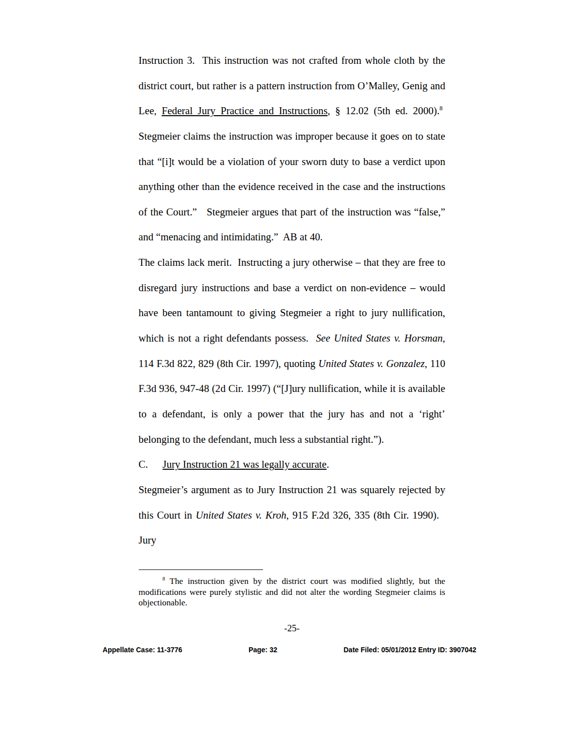Instruction 3. This instruction was not crafted from whole cloth by the district court, but rather is a pattern instruction from O’Malley, Genig and Lee, Federal Jury Practice and Instructions, § 12.02 (5th ed. 2000).8 Stegmeier claims the instruction was improper because it goes on to state that “[i]t would be a violation of your sworn duty to base a verdict upon anything other than the evidence received in the case and the instructions of the Court.” Stegmeier argues that part of the instruction was “false,” and “menacing and intimidating.” AB at 40.
The claims lack merit. Instructing a jury otherwise – that they are free to disregard jury instructions and base a verdict on non-evidence – would have been tantamount to giving Stegmeier a right to jury nullification, which is not a right defendants possess. See United States v. Horsman, 114 F.3d 822, 829 (8th Cir. 1997), quoting United States v. Gonzalez, 110 F.3d 936, 947-48 (2d Cir. 1997) (“[J]ury nullification, while it is available to a defendant, is only a power that the jury has and not a ‘right’ belonging to the defendant, much less a substantial right.”).
C. Jury Instruction 21 was legally accurate.
Stegmeier’s argument as to Jury Instruction 21 was squarely rejected by this Court in United States v. Kroh, 915 F.2d 326, 335 (8th Cir. 1990). Jury
8 The instruction given by the district court was modified slightly, but the modifications were purely stylistic and did not alter the wording Stegmeier claims is objectionable.
-25-
Appellate Case: 11-3776 Page: 32 Date Filed: 05/01/2012 Entry ID: 3907042